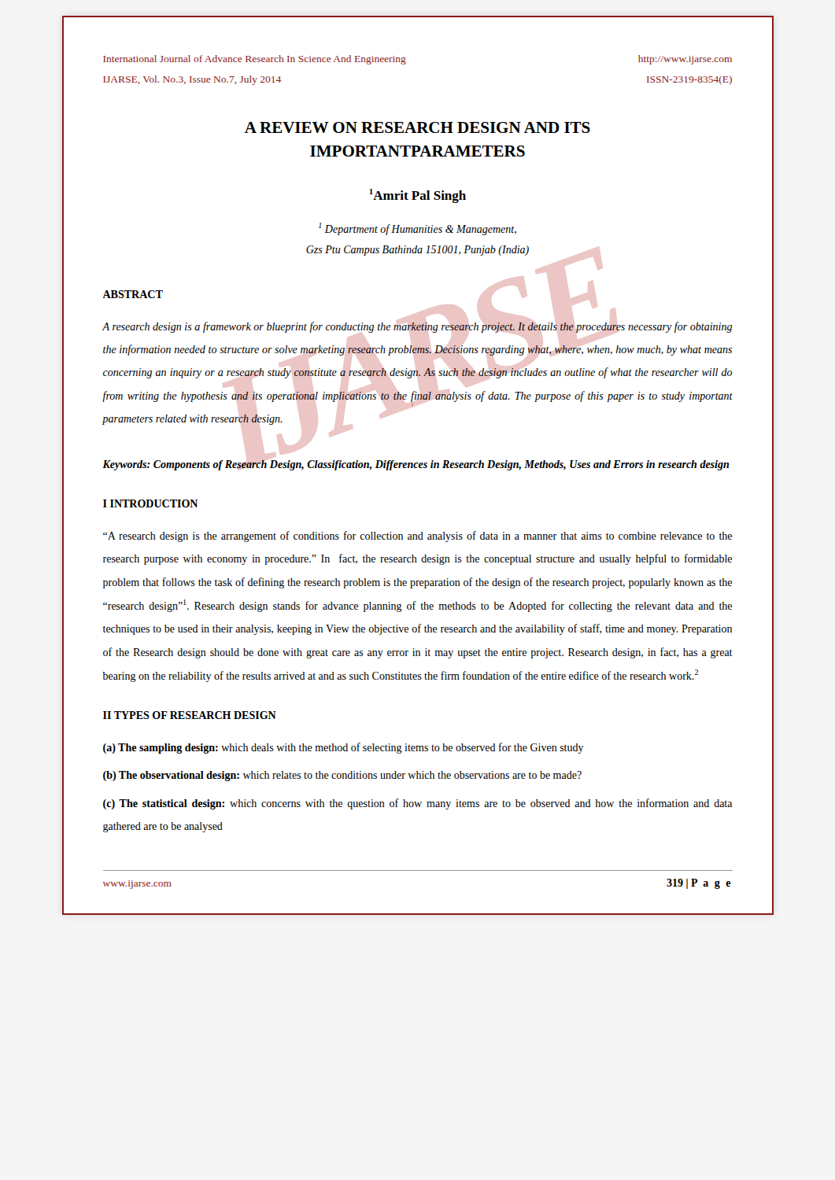IJARSE
International Journal of Advance Research In Science And Engineering http://www.ijarse.com
IJARSE, Vol. No.3, Issue No.7, July 2014 ISSN-2319-8354(E)
A REVIEW ON RESEARCH DESIGN AND ITS
IMPORTANTPARAMETERS
1Amrit Pal Singh
1 Department of Humanities & Management,
Gzs Ptu Campus Bathinda 151001, Punjab (India)
ABSTRACT
A research design is a framework or blueprint for conducting the marketing research project. It details the procedures necessary for obtaining the information needed to structure or solve marketing research problems. Decisions regarding what, where, when, how much, by what means concerning an inquiry or a research study constitute a research design. As such the design includes an outline of what the researcher will do from writing the hypothesis and its operational implications to the final analysis of data. The purpose of this paper is to study important parameters related with research design.
Keywords: Components of Research Design, Classification, Differences in Research Design, Methods, Uses and Errors in research design
I INTRODUCTION
“A research design is the arrangement of conditions for collection and analysis of data in a manner that aims to combine relevance to the research purpose with economy in procedure.” In fact, the research design is the conceptual structure and usually helpful to formidable problem that follows the task of defining the research problem is the preparation of the design of the research project, popularly known as the “research design”1. Research design stands for advance planning of the methods to be Adopted for collecting the relevant data and the techniques to be used in their analysis, keeping in View the objective of the research and the availability of staff, time and money. Preparation of the Research design should be done with great care as any error in it may upset the entire project. Research design, in fact, has a great bearing on the reliability of the results arrived at and as such Constitutes the firm foundation of the entire edifice of the research work.2
II TYPES OF RESEARCH DESIGN
(a) The sampling design: which deals with the method of selecting items to be observed for the Given study
(b) The observational design: which relates to the conditions under which the observations are to be made?
(c) The statistical design: which concerns with the question of how many items are to be observed and how the information and data gathered are to be analysed
www.ijarse.com 319 | P a g e